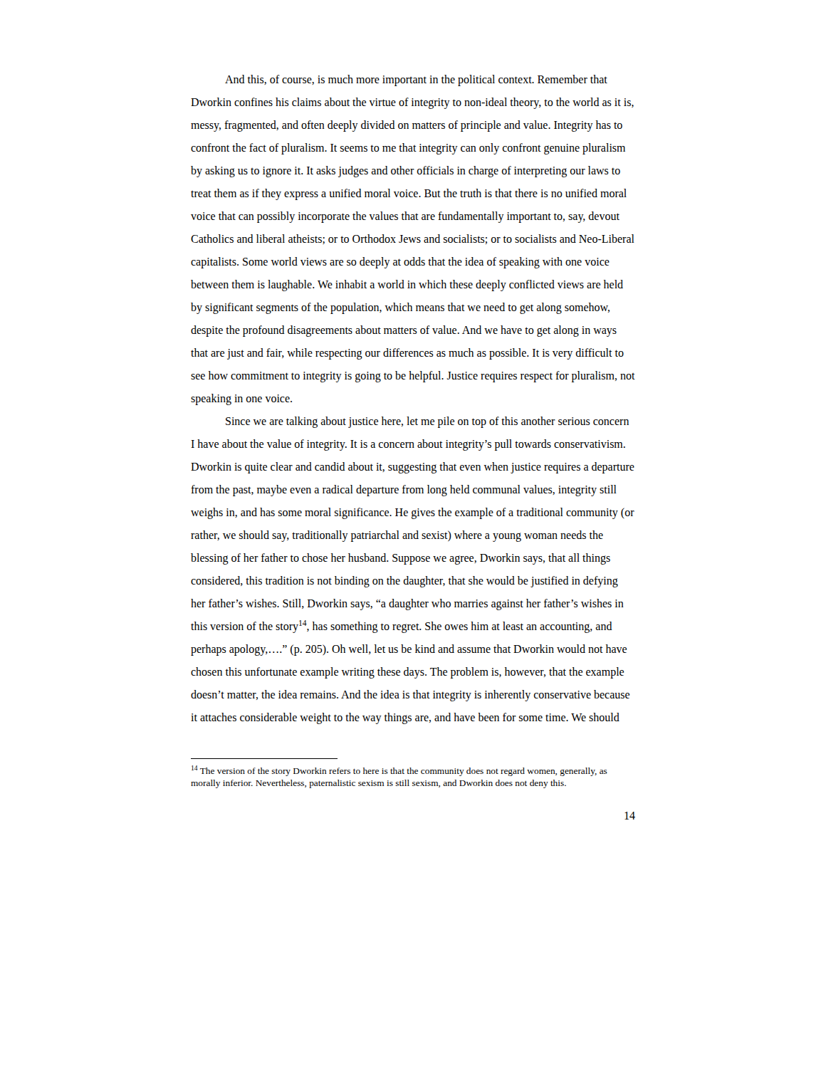And this, of course, is much more important in the political context. Remember that Dworkin confines his claims about the virtue of integrity to non-ideal theory, to the world as it is, messy, fragmented, and often deeply divided on matters of principle and value. Integrity has to confront the fact of pluralism. It seems to me that integrity can only confront genuine pluralism by asking us to ignore it. It asks judges and other officials in charge of interpreting our laws to treat them as if they express a unified moral voice. But the truth is that there is no unified moral voice that can possibly incorporate the values that are fundamentally important to, say, devout Catholics and liberal atheists; or to Orthodox Jews and socialists; or to socialists and Neo-Liberal capitalists. Some world views are so deeply at odds that the idea of speaking with one voice between them is laughable. We inhabit a world in which these deeply conflicted views are held by significant segments of the population, which means that we need to get along somehow, despite the profound disagreements about matters of value. And we have to get along in ways that are just and fair, while respecting our differences as much as possible. It is very difficult to see how commitment to integrity is going to be helpful. Justice requires respect for pluralism, not speaking in one voice.
Since we are talking about justice here, let me pile on top of this another serious concern I have about the value of integrity. It is a concern about integrity’s pull towards conservativism. Dworkin is quite clear and candid about it, suggesting that even when justice requires a departure from the past, maybe even a radical departure from long held communal values, integrity still weighs in, and has some moral significance. He gives the example of a traditional community (or rather, we should say, traditionally patriarchal and sexist) where a young woman needs the blessing of her father to chose her husband. Suppose we agree, Dworkin says, that all things considered, this tradition is not binding on the daughter, that she would be justified in defying her father’s wishes. Still, Dworkin says, “a daughter who marries against her father’s wishes in this version of the story14, has something to regret. She owes him at least an accounting, and perhaps apology,….” (p. 205). Oh well, let us be kind and assume that Dworkin would not have chosen this unfortunate example writing these days. The problem is, however, that the example doesn’t matter, the idea remains. And the idea is that integrity is inherently conservative because it attaches considerable weight to the way things are, and have been for some time. We should
14 The version of the story Dworkin refers to here is that the community does not regard women, generally, as morally inferior. Nevertheless, paternalistic sexism is still sexism, and Dworkin does not deny this.
14